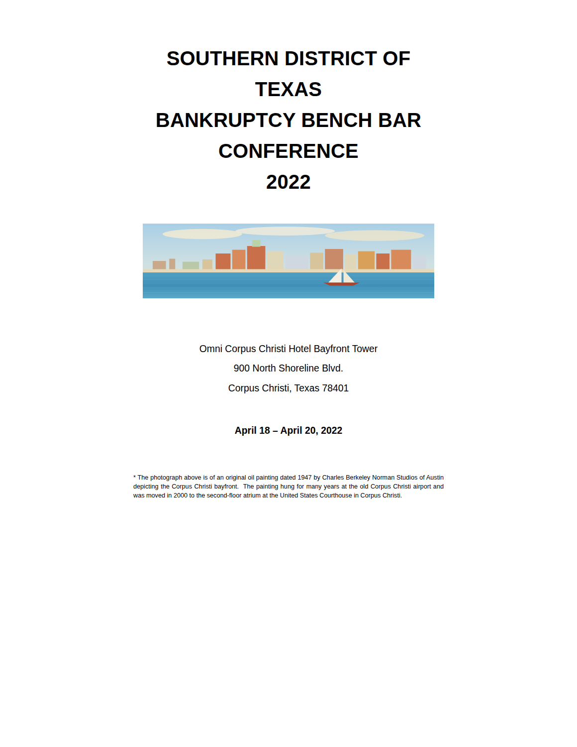SOUTHERN DISTRICT OF TEXAS
BANKRUPTCY BENCH BAR CONFERENCE
2022
Omni Corpus Christi Hotel Bayfront Tower
900 North Shoreline Blvd.
Corpus Christi, Texas 78401
April 18 – April 20, 2022
* The photograph above is of an original oil painting dated 1947 by Charles Berkeley Norman Studios of Austin depicting the Corpus Christi bayfront. The painting hung for many years at the old Corpus Christi airport and was moved in 2000 to the second-floor atrium at the United States Courthouse in Corpus Christi.